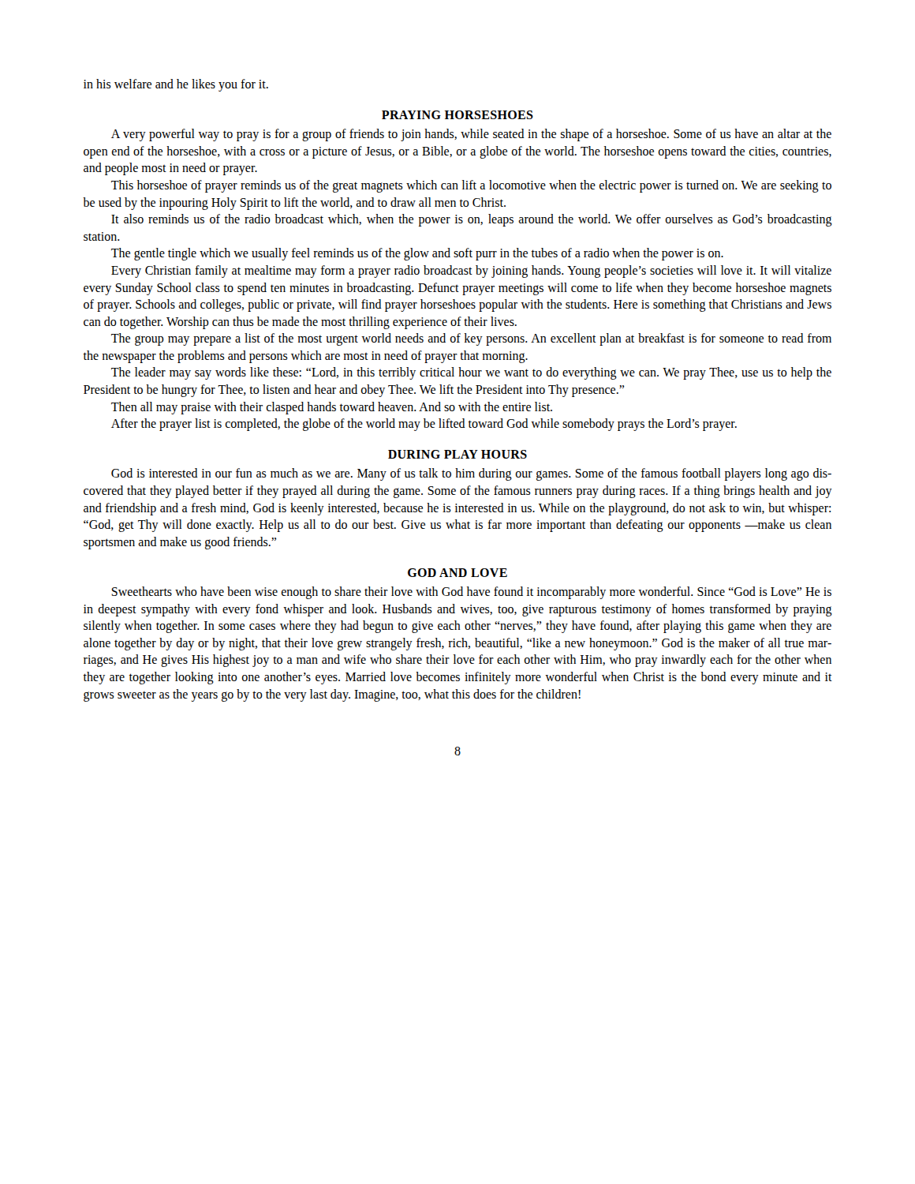in his welfare and he likes you for it.
PRAYING HORSESHOES
A very powerful way to pray is for a group of friends to join hands, while seated in the shape of a horseshoe. Some of us have an altar at the open end of the horseshoe, with a cross or a picture of Jesus, or a Bible, or a globe of the world. The horseshoe opens toward the cities, countries, and people most in need or prayer.
This horseshoe of prayer reminds us of the great magnets which can lift a locomotive when the electric power is turned on. We are seeking to be used by the inpouring Holy Spirit to lift the world, and to draw all men to Christ.
It also reminds us of the radio broadcast which, when the power is on, leaps around the world. We offer ourselves as God’s broadcasting station.
The gentle tingle which we usually feel reminds us of the glow and soft purr in the tubes of a radio when the power is on.
Every Christian family at mealtime may form a prayer radio broadcast by joining hands. Young people’s societies will love it. It will vitalize every Sunday School class to spend ten minutes in broadcasting. Defunct prayer meetings will come to life when they become horseshoe magnets of prayer. Schools and colleges, public or private, will find prayer horseshoes popular with the students. Here is something that Christians and Jews can do together. Worship can thus be made the most thrilling experience of their lives.
The group may prepare a list of the most urgent world needs and of key persons. An excellent plan at breakfast is for someone to read from the newspaper the problems and persons which are most in need of prayer that morning.
The leader may say words like these: “Lord, in this terribly critical hour we want to do everything we can. We pray Thee, use us to help the President to be hungry for Thee, to listen and hear and obey Thee. We lift the President into Thy presence.”
Then all may praise with their clasped hands toward heaven. And so with the entire list.
After the prayer list is completed, the globe of the world may be lifted toward God while somebody prays the Lord’s prayer.
DURING PLAY HOURS
God is interested in our fun as much as we are. Many of us talk to him during our games. Some of the famous football players long ago discovered that they played better if they prayed all during the game. Some of the famous runners pray during races. If a thing brings health and joy and friendship and a fresh mind, God is keenly interested, because he is interested in us. While on the playground, do not ask to win, but whisper: “God, get Thy will done exactly. Help us all to do our best. Give us what is far more important than defeating our opponents —make us clean sportsmen and make us good friends.”
GOD AND LOVE
Sweethearts who have been wise enough to share their love with God have found it incomparably more wonderful. Since “God is Love” He is in deepest sympathy with every fond whisper and look. Husbands and wives, too, give rapturous testimony of homes transformed by praying silently when together. In some cases where they had begun to give each other “nerves,” they have found, after playing this game when they are alone together by day or by night, that their love grew strangely fresh, rich, beautiful, “like a new honeymoon.” God is the maker of all true marriages, and He gives His highest joy to a man and wife who share their love for each other with Him, who pray inwardly each for the other when they are together looking into one another’s eyes. Married love becomes infinitely more wonderful when Christ is the bond every minute and it grows sweeter as the years go by to the very last day. Imagine, too, what this does for the children!
8